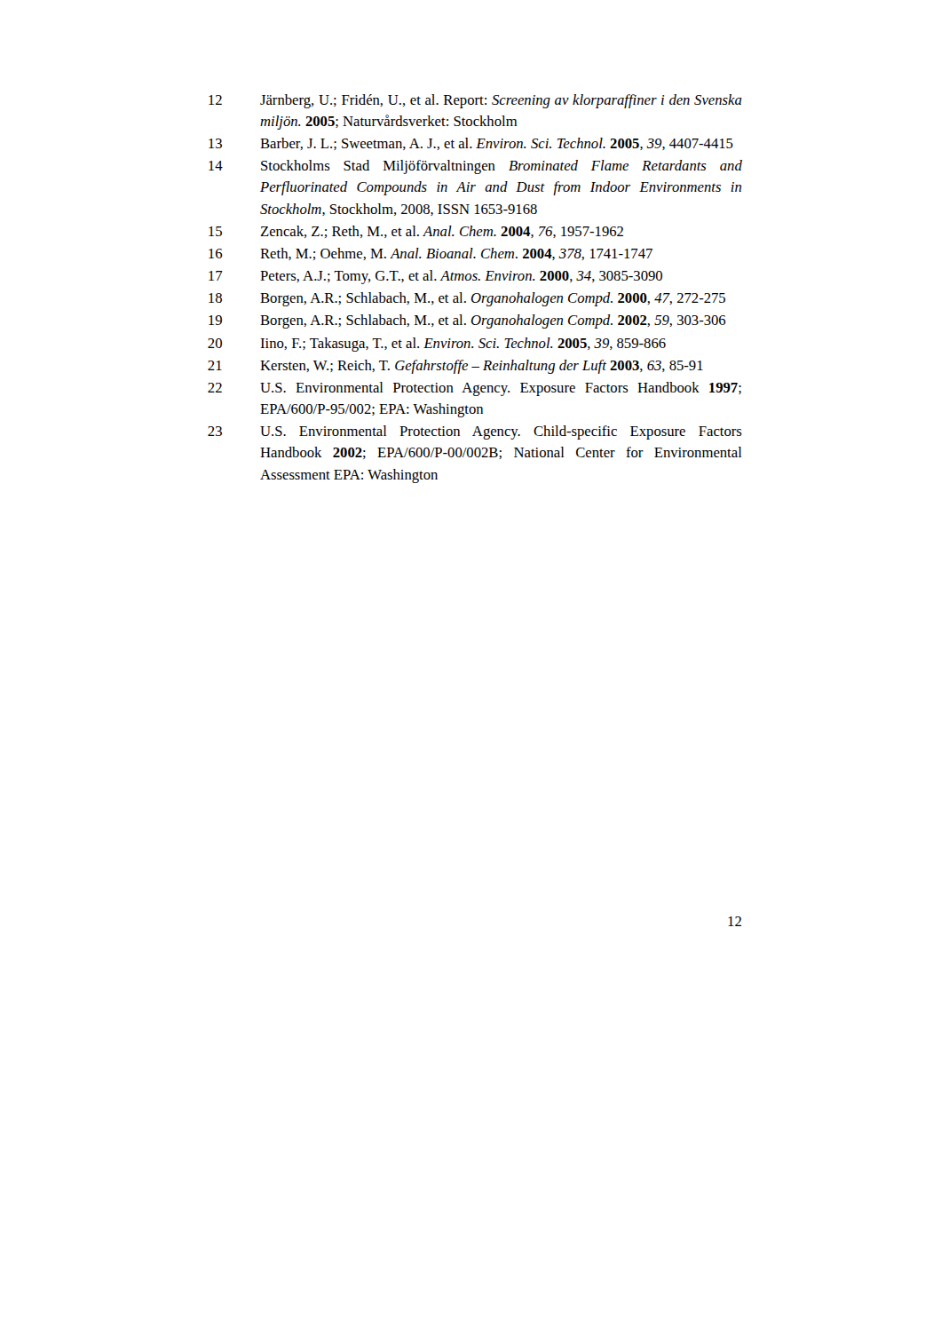12 Järnberg, U.; Fridén, U., et al. Report: Screening av klorparaffiner i den Svenska miljön. 2005; Naturvårdsverket: Stockholm
13 Barber, J. L.; Sweetman, A. J., et al. Environ. Sci. Technol. 2005, 39, 4407-4415
14 Stockholms Stad Miljöförvaltningen Brominated Flame Retardants and Perfluorinated Compounds in Air and Dust from Indoor Environments in Stockholm, Stockholm, 2008, ISSN 1653-9168
15 Zencak, Z.; Reth, M., et al. Anal. Chem. 2004, 76, 1957-1962
16 Reth, M.; Oehme, M. Anal. Bioanal. Chem. 2004, 378, 1741-1747
17 Peters, A.J.; Tomy, G.T., et al. Atmos. Environ. 2000, 34, 3085-3090
18 Borgen, A.R.; Schlabach, M., et al. Organohalogen Compd. 2000, 47, 272-275
19 Borgen, A.R.; Schlabach, M., et al. Organohalogen Compd. 2002, 59, 303-306
20 Iino, F.; Takasuga, T., et al. Environ. Sci. Technol. 2005, 39, 859-866
21 Kersten, W.; Reich, T. Gefahrstoffe – Reinhaltung der Luft 2003, 63, 85-91
22 U.S. Environmental Protection Agency. Exposure Factors Handbook 1997; EPA/600/P-95/002; EPA: Washington
23 U.S. Environmental Protection Agency. Child-specific Exposure Factors Handbook 2002; EPA/600/P-00/002B; National Center for Environmental Assessment EPA: Washington
12